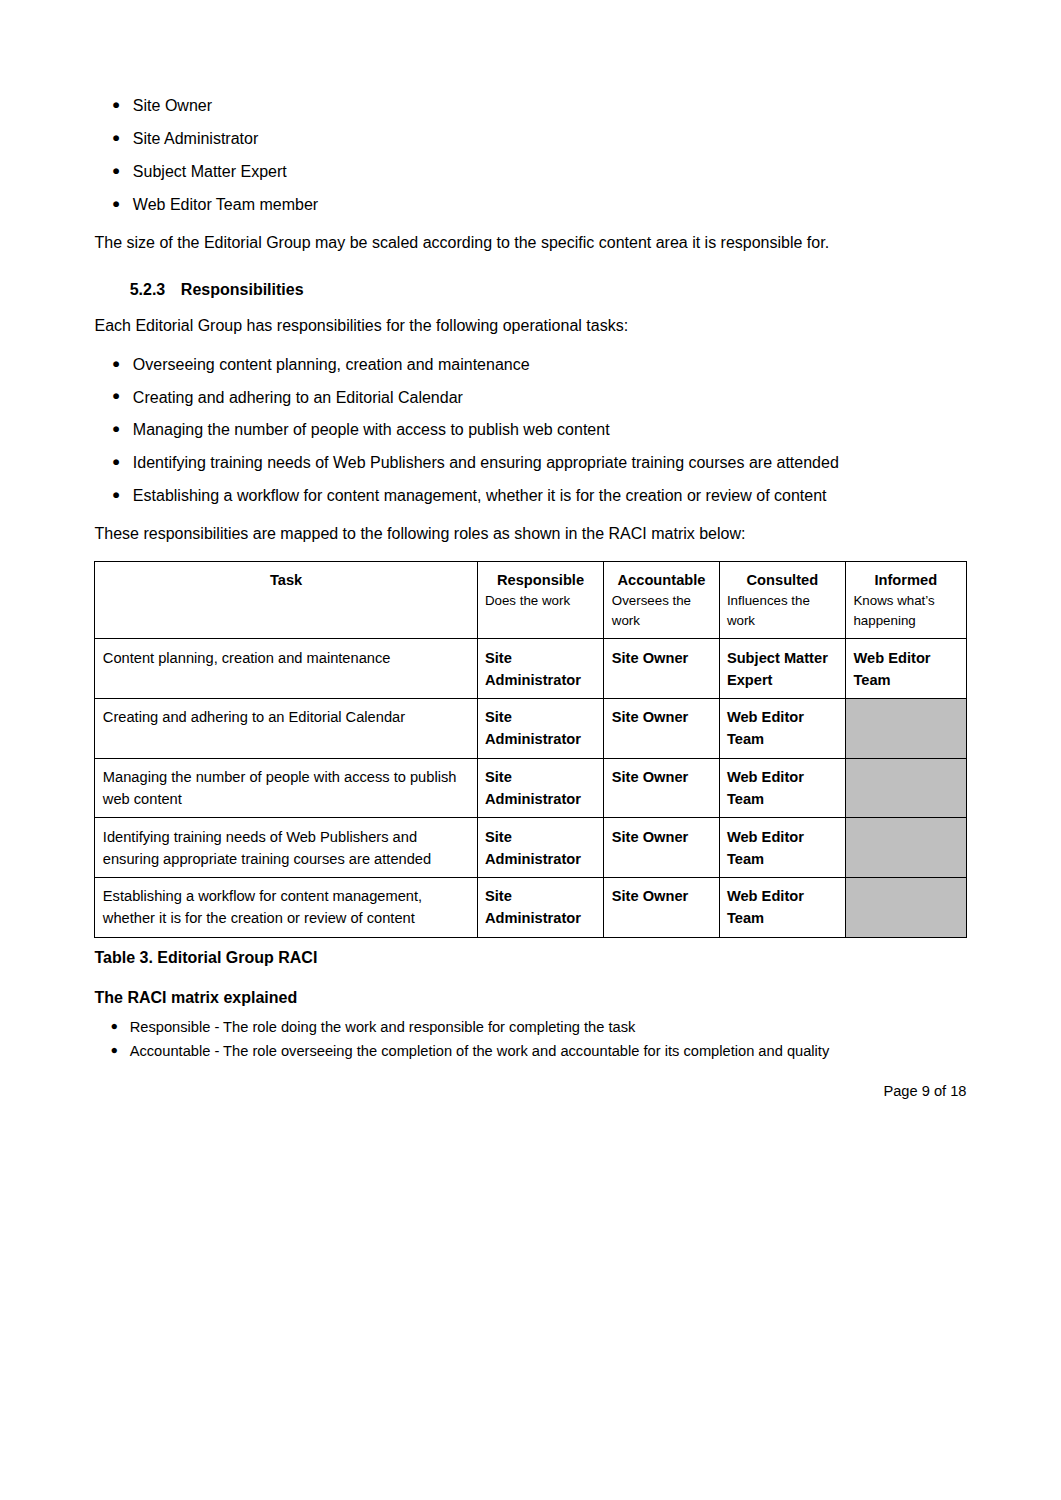Site Owner
Site Administrator
Subject Matter Expert
Web Editor Team member
The size of the Editorial Group may be scaled according to the specific content area it is responsible for.
5.2.3 Responsibilities
Each Editorial Group has responsibilities for the following operational tasks:
Overseeing content planning, creation and maintenance
Creating and adhering to an Editorial Calendar
Managing the number of people with access to publish web content
Identifying training needs of Web Publishers and ensuring appropriate training courses are attended
Establishing a workflow for content management, whether it is for the creation or review of content
These responsibilities are mapped to the following roles as shown in the RACI matrix below:
| Task | Responsible Does the work | Accountable Oversees the work | Consulted Influences the work | Informed Knows what’s happening |
| --- | --- | --- | --- | --- |
| Content planning, creation and maintenance | Site Administrator | Site Owner | Subject Matter Expert | Web Editor Team |
| Creating and adhering to an Editorial Calendar | Site Administrator | Site Owner | Web Editor Team | |
| Managing the number of people with access to publish web content | Site Administrator | Site Owner | Web Editor Team | |
| Identifying training needs of Web Publishers and ensuring appropriate training courses are attended | Site Administrator | Site Owner | Web Editor Team | |
| Establishing a workflow for content management, whether it is for the creation or review of content | Site Administrator | Site Owner | Web Editor Team | |
Table 3. Editorial Group RACI
The RACI matrix explained
Responsible - The role doing the work and responsible for completing the task
Accountable - The role overseeing the completion of the work and accountable for its completion and quality
Page 9 of 18